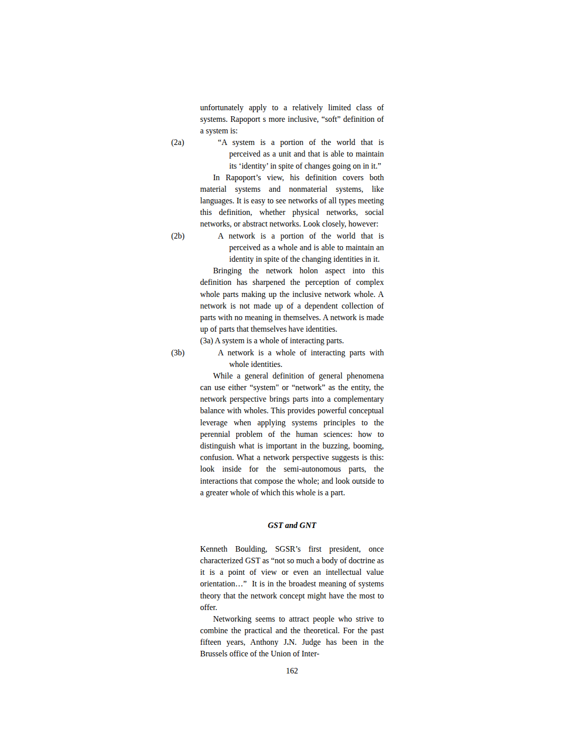unfortunately apply to a relatively limited class of systems. Rapoport s more inclusive, “soft” definition of a system is:
(2a)“A system is a portion of the world that is perceived as a unit and that is able to maintain its ‘identity’ in spite of changes going on in it.”
In Rapoport’s view, his definition covers both material systems and nonmaterial systems, like languages. It is easy to see networks of all types meeting this definition, whether physical networks, social networks, or abstract networks. Look closely, however:
(2b) A network is a portion of the world that is perceived as a whole and is able to maintain an identity in spite of the changing identities in it.
Bringing the network holon aspect into this definition has sharpened the perception of complex whole parts making up the inclusive network whole. A network is not made up of a dependent collection of parts with no meaning in themselves. A network is made up of parts that themselves have identities.
(3a) A system is a whole of interacting parts.
(3b) A network is a whole of interacting parts with whole identities.
While a general definition of general phenomena can use either “system" or “network” as the entity, the network perspective brings parts into a complementary balance with wholes. This provides powerful conceptual leverage when applying systems principles to the perennial problem of the human sciences: how to distinguish what is important in the buzzing, booming, confusion. What a network perspective suggests is this: look inside for the semi-autonomous parts, the interactions that compose the whole; and look outside to a greater whole of which this whole is a part.
GST and GNT
Kenneth Boulding, SGSR’s first president, once characterized GST as “not so much a body of doctrine as it is a point of view or even an intellectual value orientation…” It is in the broadest meaning of systems theory that the network concept might have the most to offer.
Networking seems to attract people who strive to combine the practical and the theoretical. For the past fifteen years, Anthony J. N. Judge has been in the Brussels office of the Union of Inter-
162